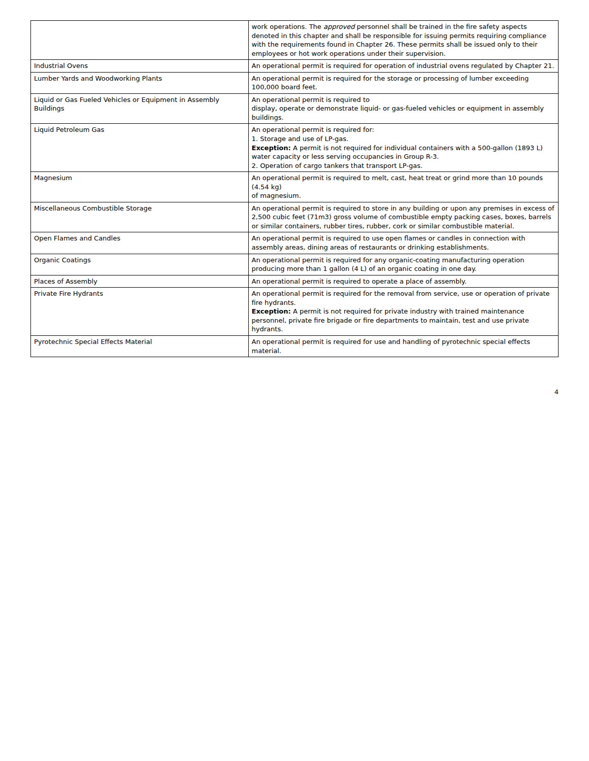| | work operations. The approved personnel shall be trained in the fire safety aspects denoted in this chapter and shall be responsible for issuing permits requiring compliance with the requirements found in Chapter 26. These permits shall be issued only to their employees or hot work operations under their supervision. |
| Industrial Ovens | An operational permit is required for operation of industrial ovens regulated by Chapter 21. |
| Lumber Yards and Woodworking Plants | An operational permit is required for the storage or processing of lumber exceeding 100,000 board feet. |
| Liquid or Gas Fueled Vehicles or Equipment in Assembly Buildings | An operational permit is required to display, operate or demonstrate liquid- or gas-fueled vehicles or equipment in assembly buildings. |
| Liquid Petroleum Gas | An operational permit is required for: 1. Storage and use of LP-gas. Exception: A permit is not required for individual containers with a 500-gallon (1893 L) water capacity or less serving occupancies in Group R-3. 2. Operation of cargo tankers that transport LP-gas. |
| Magnesium | An operational permit is required to melt, cast, heat treat or grind more than 10 pounds (4.54 kg) of magnesium. |
| Miscellaneous Combustible Storage | An operational permit is required to store in any building or upon any premises in excess of 2,500 cubic feet (71m3) gross volume of combustible empty packing cases, boxes, barrels or similar containers, rubber tires, rubber, cork or similar combustible material. |
| Open Flames and Candles | An operational permit is required to use open flames or candles in connection with assembly areas, dining areas of restaurants or drinking establishments. |
| Organic Coatings | An operational permit is required for any organic-coating manufacturing operation producing more than 1 gallon (4 L) of an organic coating in one day. |
| Places of Assembly | An operational permit is required to operate a place of assembly. |
| Private Fire Hydrants | An operational permit is required for the removal from service, use or operation of private fire hydrants. Exception: A permit is not required for private industry with trained maintenance personnel, private fire brigade or fire departments to maintain, test and use private hydrants. |
| Pyrotechnic Special Effects Material | An operational permit is required for use and handling of pyrotechnic special effects material. |
4